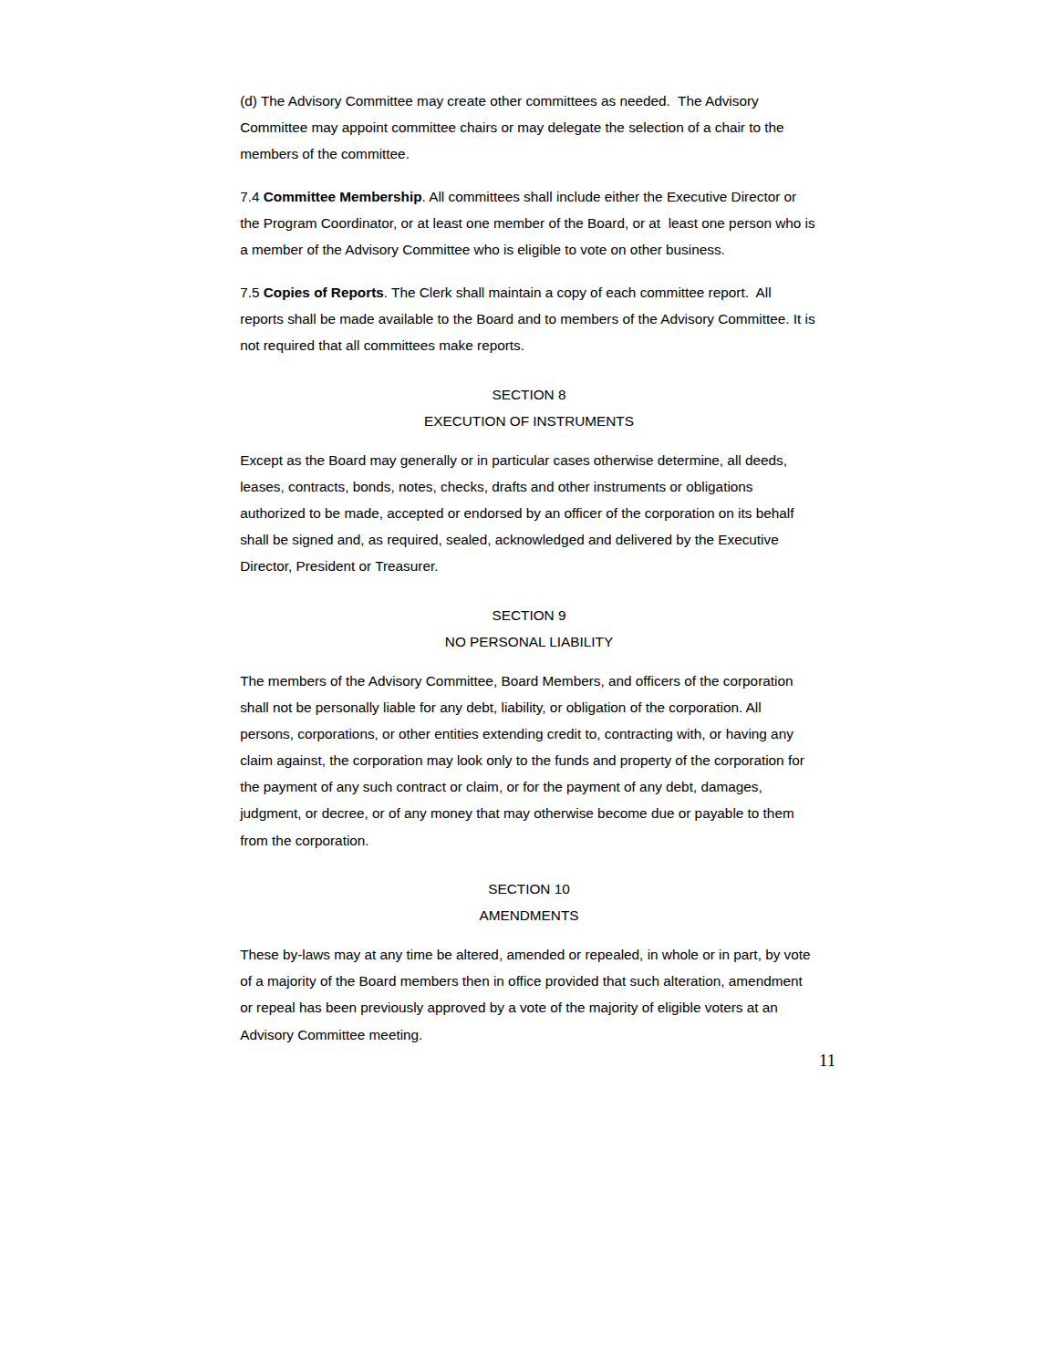(d) The Advisory Committee may create other committees as needed. The Advisory Committee may appoint committee chairs or may delegate the selection of a chair to the members of the committee.
7.4 Committee Membership. All committees shall include either the Executive Director or the Program Coordinator, or at least one member of the Board, or at least one person who is a member of the Advisory Committee who is eligible to vote on other business.
7.5 Copies of Reports. The Clerk shall maintain a copy of each committee report. All reports shall be made available to the Board and to members of the Advisory Committee. It is not required that all committees make reports.
SECTION 8 EXECUTION OF INSTRUMENTS
Except as the Board may generally or in particular cases otherwise determine, all deeds, leases, contracts, bonds, notes, checks, drafts and other instruments or obligations authorized to be made, accepted or endorsed by an officer of the corporation on its behalf shall be signed and, as required, sealed, acknowledged and delivered by the Executive Director, President or Treasurer.
SECTION 9 NO PERSONAL LIABILITY
The members of the Advisory Committee, Board Members, and officers of the corporation shall not be personally liable for any debt, liability, or obligation of the corporation. All persons, corporations, or other entities extending credit to, contracting with, or having any claim against, the corporation may look only to the funds and property of the corporation for the payment of any such contract or claim, or for the payment of any debt, damages, judgment, or decree, or of any money that may otherwise become due or payable to them from the corporation.
SECTION 10 AMENDMENTS
These by-laws may at any time be altered, amended or repealed, in whole or in part, by vote of a majority of the Board members then in office provided that such alteration, amendment or repeal has been previously approved by a vote of the majority of eligible voters at an Advisory Committee meeting.
11